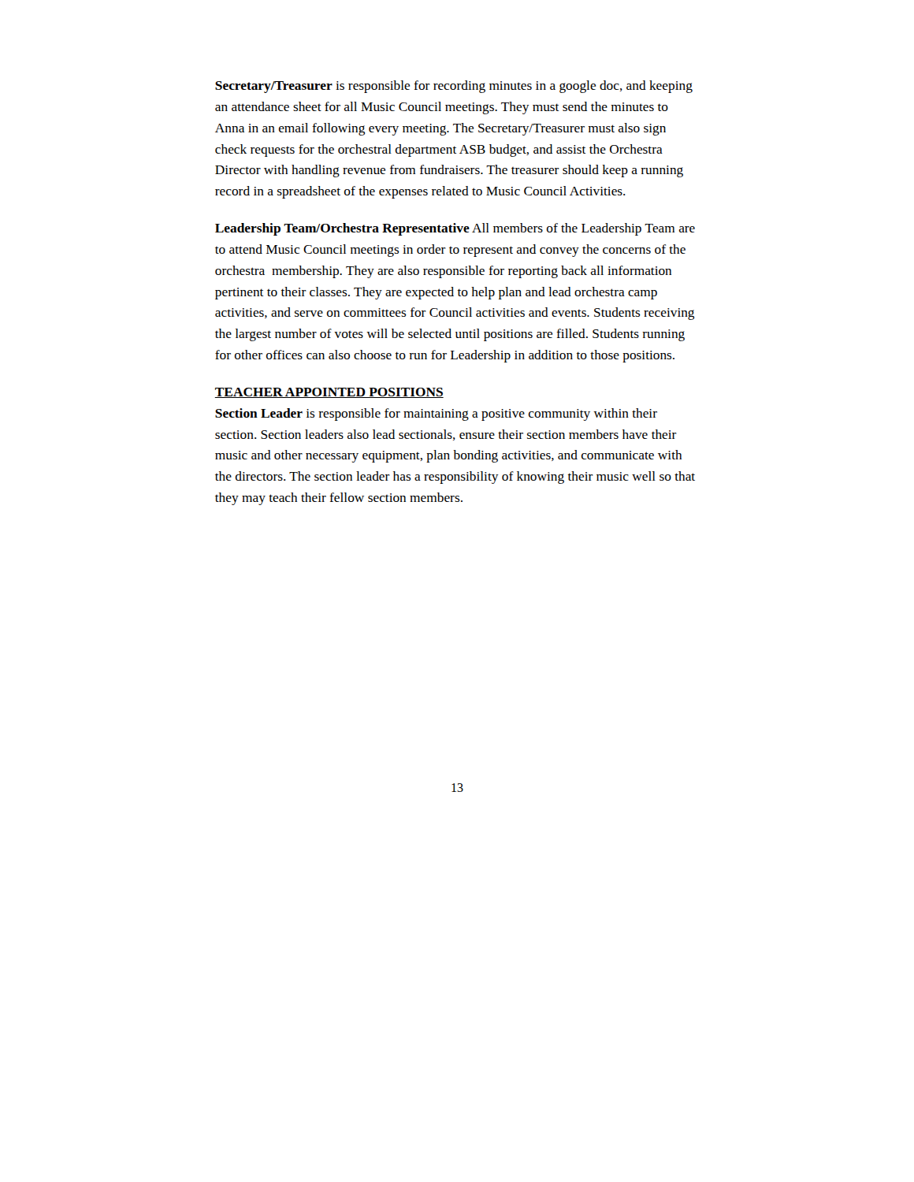Secretary/Treasurer is responsible for recording minutes in a google doc, and keeping an attendance sheet for all Music Council meetings. They must send the minutes to Anna in an email following every meeting. The Secretary/Treasurer must also sign check requests for the orchestral department ASB budget, and assist the Orchestra Director with handling revenue from fundraisers. The treasurer should keep a running record in a spreadsheet of the expenses related to Music Council Activities.
Leadership Team/Orchestra Representative All members of the Leadership Team are to attend Music Council meetings in order to represent and convey the concerns of the orchestra membership. They are also responsible for reporting back all information pertinent to their classes. They are expected to help plan and lead orchestra camp activities, and serve on committees for Council activities and events. Students receiving the largest number of votes will be selected until positions are filled. Students running for other offices can also choose to run for Leadership in addition to those positions.
TEACHER APPOINTED POSITIONS
Section Leader is responsible for maintaining a positive community within their section. Section leaders also lead sectionals, ensure their section members have their music and other necessary equipment, plan bonding activities, and communicate with the directors. The section leader has a responsibility of knowing their music well so that they may teach their fellow section members.
13